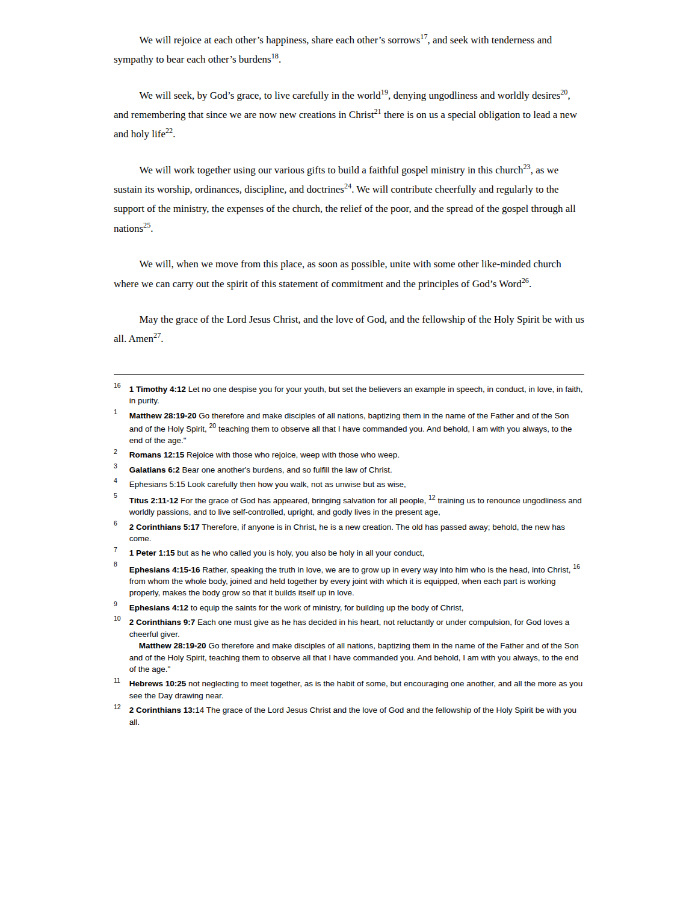We will rejoice at each other’s happiness, share each other’s sorrows17, and seek with tenderness and sympathy to bear each other’s burdens18.
We will seek, by God’s grace, to live carefully in the world19, denying ungodliness and worldly desires20, and remembering that since we are now new creations in Christ21 there is on us a special obligation to lead a new and holy life22.
We will work together using our various gifts to build a faithful gospel ministry in this church23, as we sustain its worship, ordinances, discipline, and doctrines24. We will contribute cheerfully and regularly to the support of the ministry, the expenses of the church, the relief of the poor, and the spread of the gospel through all nations25.
We will, when we move from this place, as soon as possible, unite with some other like-minded church where we can carry out the spirit of this statement of commitment and the principles of God’s Word26.
May the grace of the Lord Jesus Christ, and the love of God, and the fellowship of the Holy Spirit be with us all. Amen27.
1 Timothy 4:12 Let no one despise you for your youth, but set the believers an example in speech, in conduct, in love, in faith, in purity.
Matthew 28:19-20 Go therefore and make disciples of all nations, baptizing them in the name of the Father and of the Son and of the Holy Spirit, 20 teaching them to observe all that I have commanded you. And behold, I am with you always, to the end of the age."
Romans 12:15 Rejoice with those who rejoice, weep with those who weep.
Galatians 6:2 Bear one another's burdens, and so fulfill the law of Christ.
Ephesians 5:15 Look carefully then how you walk, not as unwise but as wise,
Titus 2:11-12 For the grace of God has appeared, bringing salvation for all people, 12 training us to renounce ungodliness and worldly passions, and to live self-controlled, upright, and godly lives in the present age,
2 Corinthians 5:17 Therefore, if anyone is in Christ, he is a new creation. The old has passed away; behold, the new has come.
1 Peter 1:15 but as he who called you is holy, you also be holy in all your conduct,
Ephesians 4:15-16 Rather, speaking the truth in love, we are to grow up in every way into him who is the head, into Christ, 16 from whom the whole body, joined and held together by every joint with which it is equipped, when each part is working properly, makes the body grow so that it builds itself up in love.
Ephesians 4:12 to equip the saints for the work of ministry, for building up the body of Christ,
2 Corinthians 9:7 Each one must give as he has decided in his heart, not reluctantly or under compulsion, for God loves a cheerful giver. Matthew 28:19-20 Go therefore and make disciples of all nations, baptizing them in the name of the Father and of the Son and of the Holy Spirit, teaching them to observe all that I have commanded you. And behold, I am with you always, to the end of the age."
Hebrews 10:25 not neglecting to meet together, as is the habit of some, but encouraging one another, and all the more as you see the Day drawing near.
2 Corinthians 13: 14 The grace of the Lord Jesus Christ and the love of God and the fellowship of the Holy Spirit be with you all.